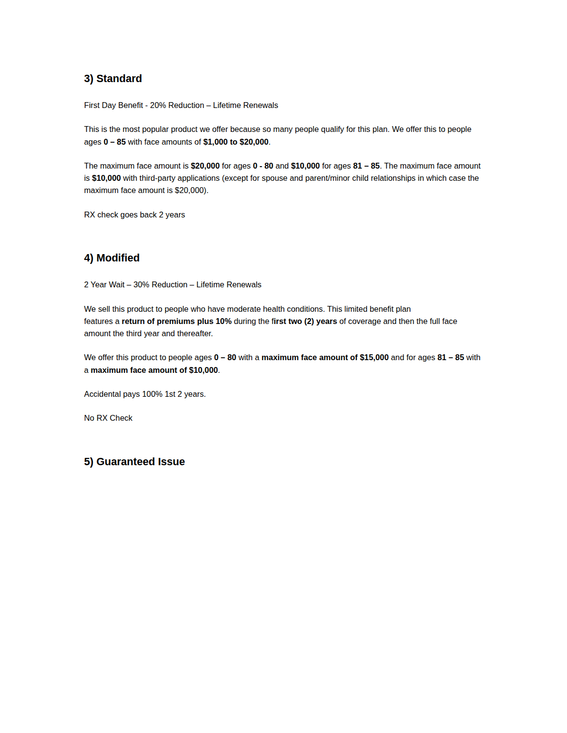3) Standard
First Day Benefit - 20% Reduction – Lifetime Renewals
This is the most popular product we offer because so many people qualify for this plan. We offer this to people ages 0 – 85 with face amounts of $1,000 to $20,000.
The maximum face amount is $20,000 for ages 0 - 80 and $10,000 for ages 81 – 85. The maximum face amount is $10,000 with third-party applications (except for spouse and parent/minor child relationships in which case the maximum face amount is $20,000).
RX check goes back 2 years
4) Modified
2 Year Wait – 30% Reduction – Lifetime Renewals
We sell this product to people who have moderate health conditions. This limited benefit plan
features a return of premiums plus 10% during the first two (2) years of coverage and then the full face amount the third year and thereafter.
We offer this product to people ages 0 – 80 with a maximum face amount of $15,000 and for ages 81 – 85 with a maximum face amount of $10,000.
Accidental pays 100% 1st 2 years.
No RX Check
5) Guaranteed Issue